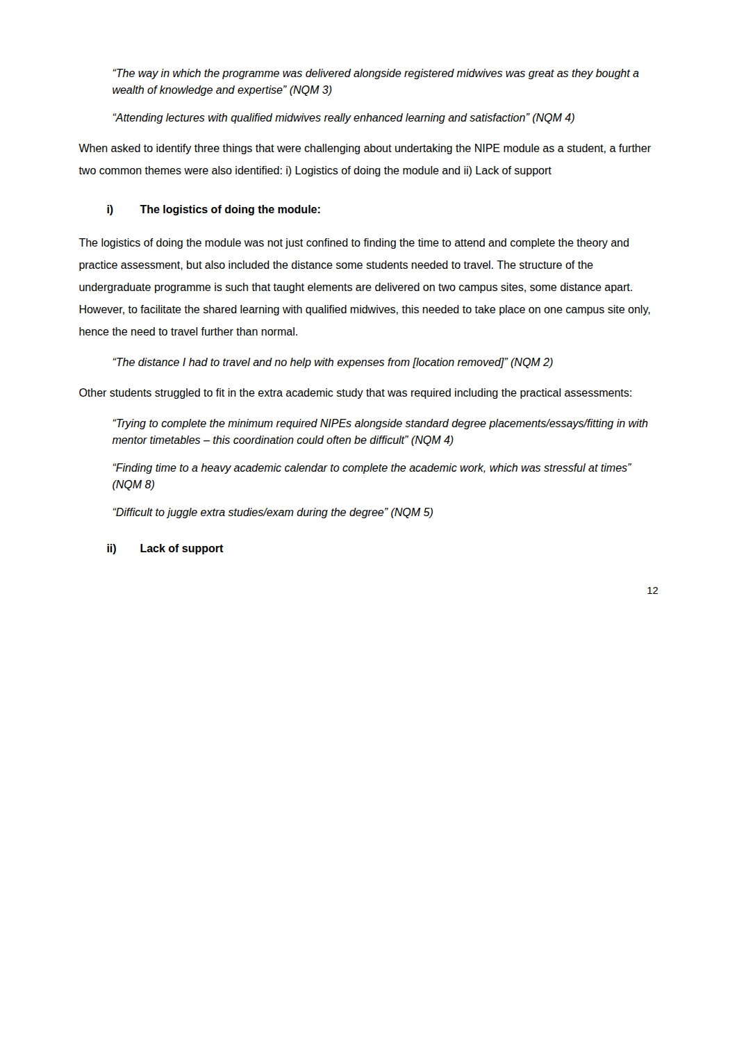“The way in which the programme was delivered alongside registered midwives was great as they bought a wealth of knowledge and expertise” (NQM 3)
“Attending lectures with qualified midwives really enhanced learning and satisfaction” (NQM 4)
When asked to identify three things that were challenging about undertaking the NIPE module as a student, a further two common themes were also identified: i) Logistics of doing the module and ii) Lack of support
i) The logistics of doing the module:
The logistics of doing the module was not just confined to finding the time to attend and complete the theory and practice assessment, but also included the distance some students needed to travel. The structure of the undergraduate programme is such that taught elements are delivered on two campus sites, some distance apart. However, to facilitate the shared learning with qualified midwives, this needed to take place on one campus site only, hence the need to travel further than normal.
“The distance I had to travel and no help with expenses from [location removed]” (NQM 2)
Other students struggled to fit in the extra academic study that was required including the practical assessments:
“Trying to complete the minimum required NIPEs alongside standard degree placements/essays/fitting in with mentor timetables – this coordination could often be difficult” (NQM 4)
“Finding time to a heavy academic calendar to complete the academic work, which was stressful at times” (NQM 8)
“Difficult to juggle extra studies/exam during the degree” (NQM 5)
ii) Lack of support
12